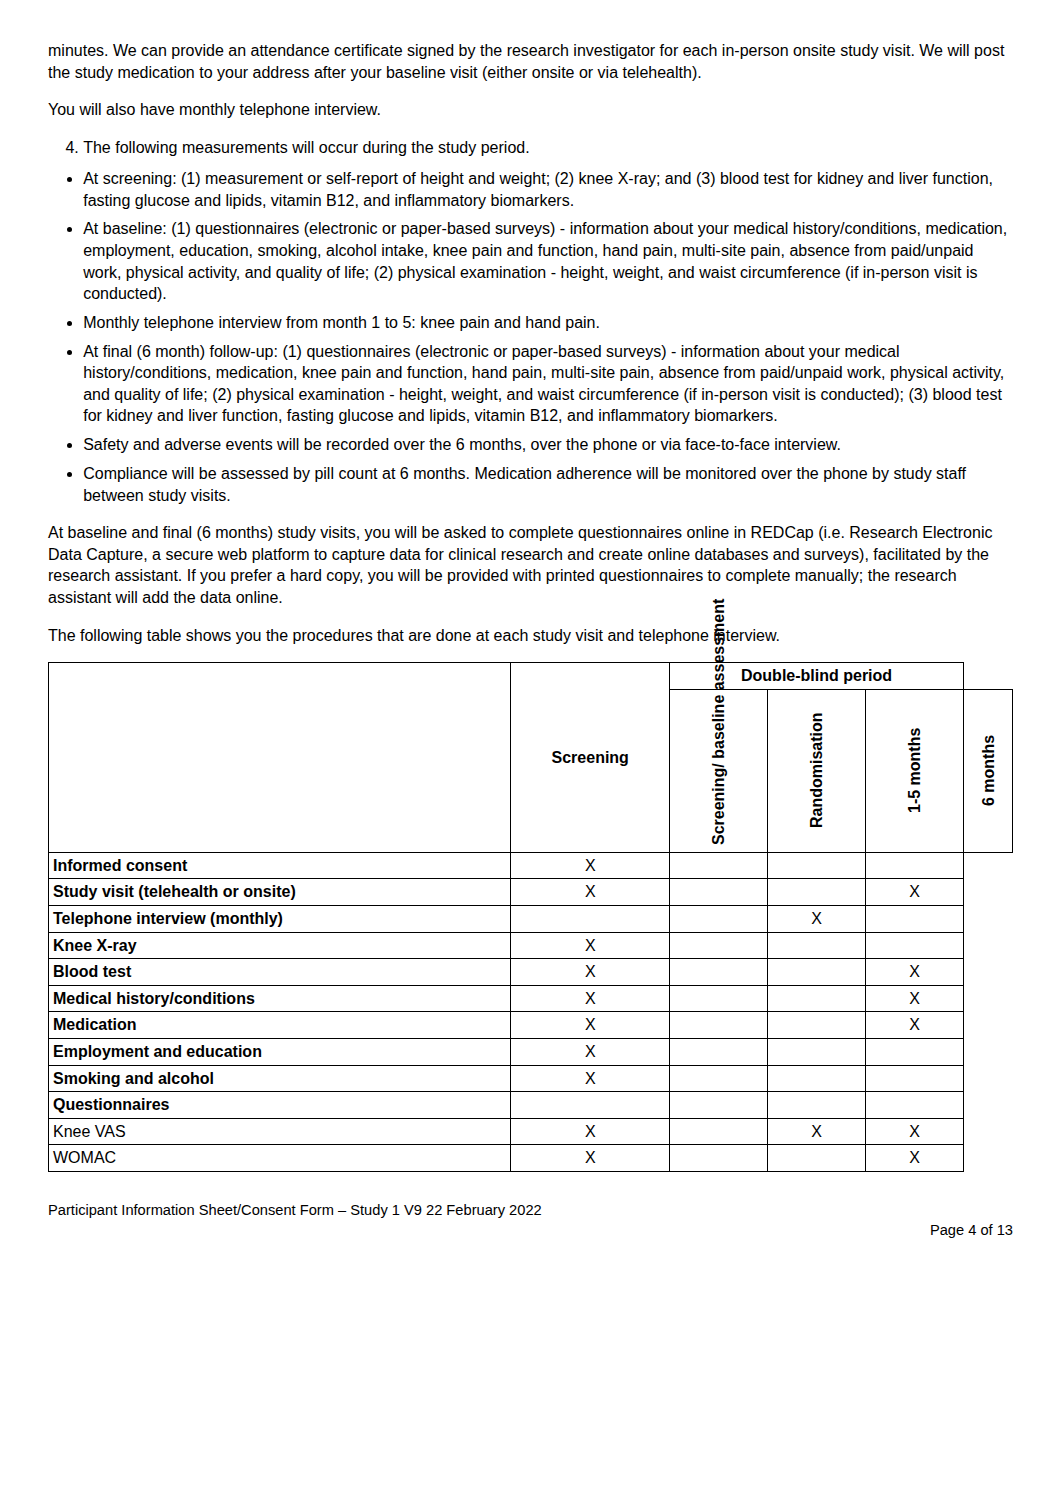minutes. We can provide an attendance certificate signed by the research investigator for each in-person onsite study visit. We will post the study medication to your address after your baseline visit (either onsite or via telehealth).
You will also have monthly telephone interview.
The following measurements will occur during the study period.
At screening: (1) measurement or self-report of height and weight; (2) knee X-ray; and (3) blood test for kidney and liver function, fasting glucose and lipids, vitamin B12, and inflammatory biomarkers.
At baseline: (1) questionnaires (electronic or paper-based surveys) - information about your medical history/conditions, medication, employment, education, smoking, alcohol intake, knee pain and function, hand pain, multi-site pain, absence from paid/unpaid work, physical activity, and quality of life; (2) physical examination - height, weight, and waist circumference (if in-person visit is conducted).
Monthly telephone interview from month 1 to 5: knee pain and hand pain.
At final (6 month) follow-up: (1) questionnaires (electronic or paper-based surveys) - information about your medical history/conditions, medication, knee pain and function, hand pain, multi-site pain, absence from paid/unpaid work, physical activity, and quality of life; (2) physical examination - height, weight, and waist circumference (if in-person visit is conducted); (3) blood test for kidney and liver function, fasting glucose and lipids, vitamin B12, and inflammatory biomarkers.
Safety and adverse events will be recorded over the 6 months, over the phone or via face-to-face interview.
Compliance will be assessed by pill count at 6 months. Medication adherence will be monitored over the phone by study staff between study visits.
At baseline and final (6 months) study visits, you will be asked to complete questionnaires online in REDCap (i.e. Research Electronic Data Capture, a secure web platform to capture data for clinical research and create online databases and surveys), facilitated by the research assistant. If you prefer a hard copy, you will be provided with printed questionnaires to complete manually; the research assistant will add the data online.
The following table shows you the procedures that are done at each study visit and telephone interview.
| | Screening | Double-blind period |
| --- | --- | --- |
| Screening/ baseline assessment | Randomisation | 1-5 months | 6 months |
| Informed consent | X | | | |
| Study visit (telehealth or onsite) | X | | | X |
| Telephone interview (monthly) | | | X | |
| Knee X-ray | X | | | |
| Blood test | X | | | X |
| Medical history/conditions | X | | | X |
| Medication | X | | | X |
| Employment and education | X | | | |
| Smoking and alcohol | X | | | |
| Questionnaires | | | | |
| Knee VAS | X | | X | X |
| WOMAC | X | | | X |
Participant Information Sheet/Consent Form – Study 1 V9 22 February 2022
Page 4 of 13